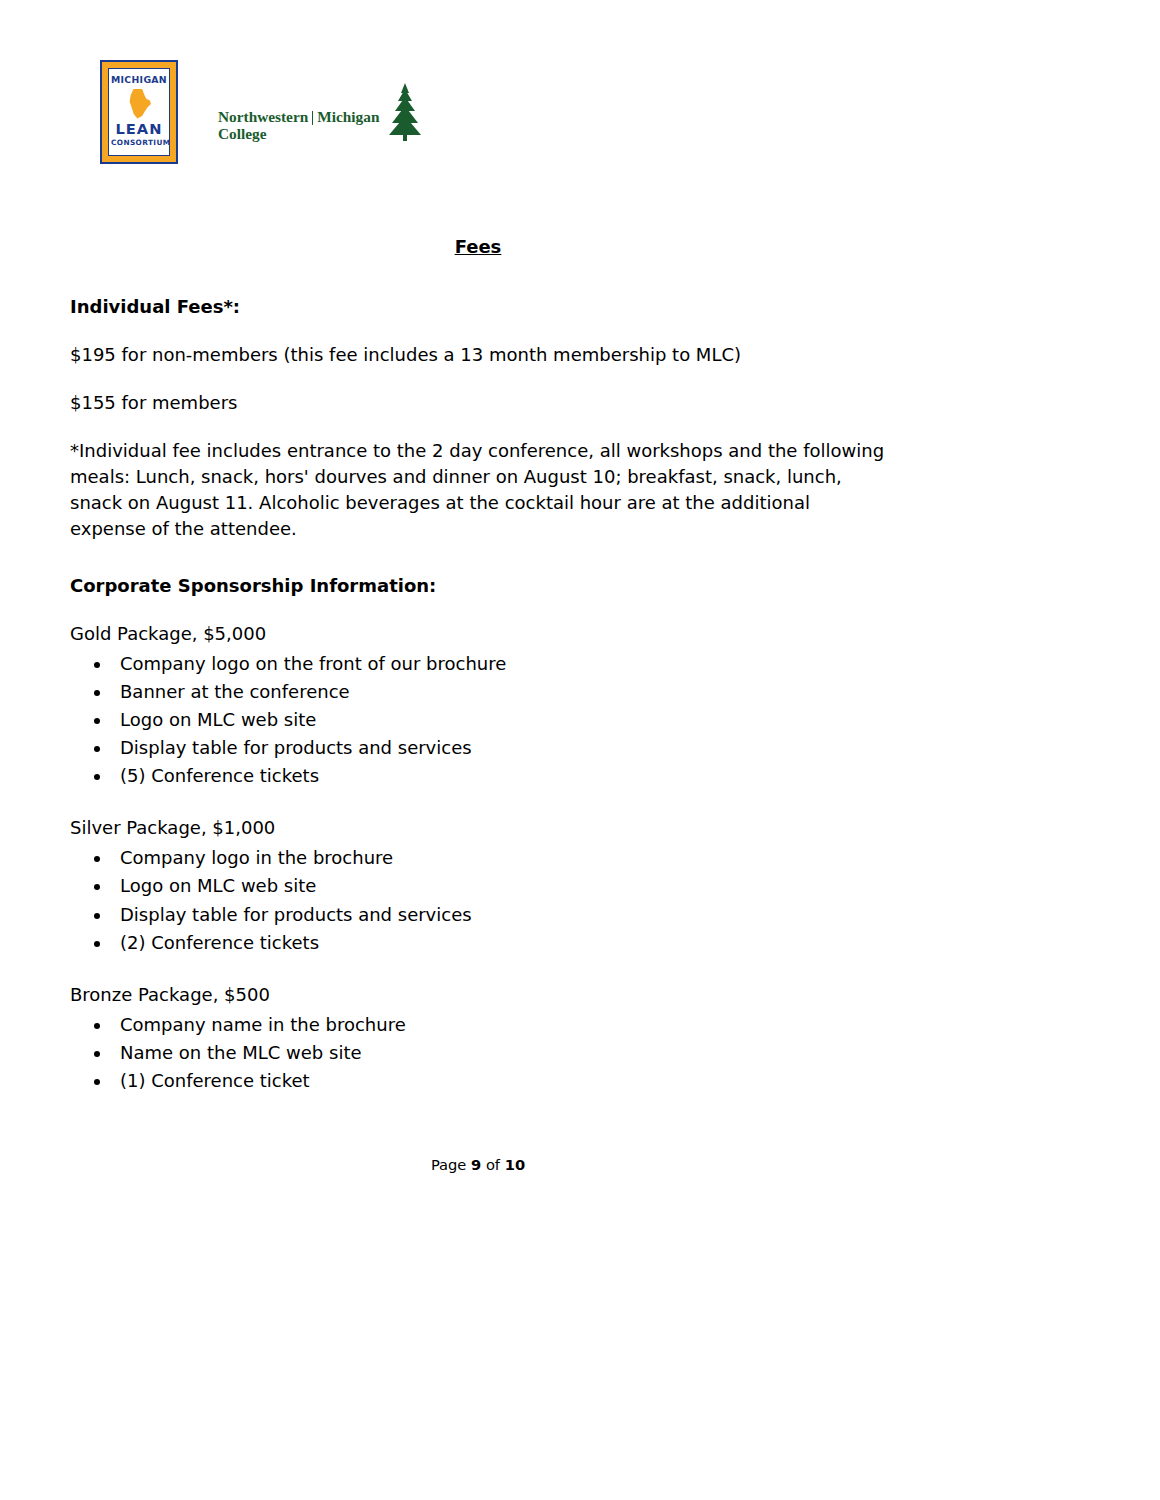MICHIGAN
LEAN
CONSORTIUM
Northwestern Michigan
College
Fees
Individual Fees*:
$195 for non-members (this fee includes a 13 month membership to MLC)
$155 for members
*Individual fee includes entrance to the 2 day conference, all workshops and the following meals: Lunch, snack, hors' dourves and dinner on August 10; breakfast, snack, lunch, snack on August 11. Alcoholic beverages at the cocktail hour are at the additional expense of the attendee.
Corporate Sponsorship Information:
Gold Package, $5,000
Company logo on the front of our brochure
Banner at the conference
Logo on MLC web site
Display table for products and services
(5) Conference tickets
Silver Package, $1,000
Company logo in the brochure
Logo on MLC web site
Display table for products and services
(2) Conference tickets
Bronze Package, $500
Company name in the brochure
Name on the MLC web site
(1) Conference ticket
Page 9 of 10